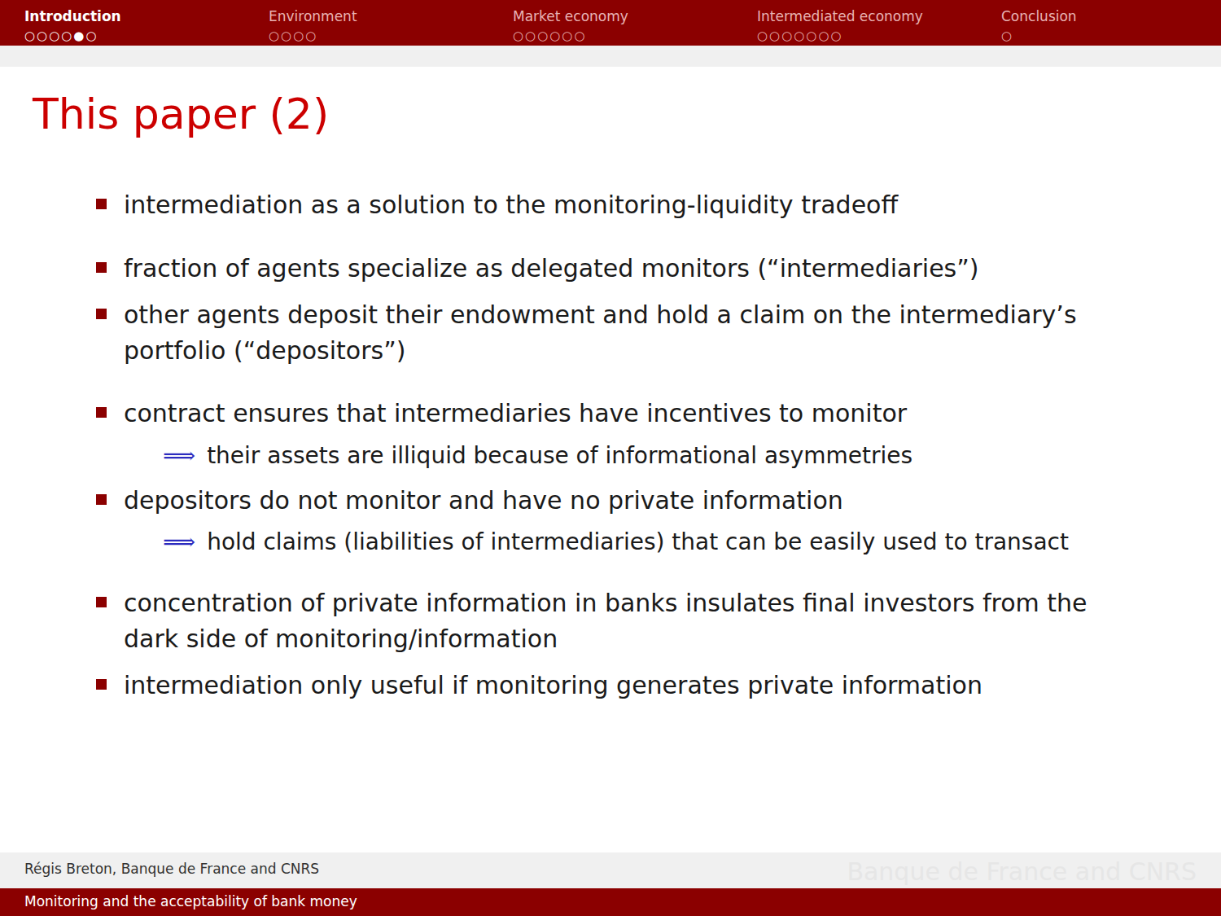Introduction ○○○○●○
Environment ○○○○
Market economy ○○○○○○
Intermediated economy ○○○○○○○
Conclusion ○
This paper (2)
intermediation as a solution to the monitoring-liquidity tradeoff
fraction of agents specialize as delegated monitors (“intermediaries”)
other agents deposit their endowment and hold a claim on the intermediary’s portfolio (“depositors”)
contract ensures that intermediaries have incentives to monitor ⟹their assets are illiquid because of informational asymmetries
depositors do not monitor and have no private information ⟹hold claims (liabilities of intermediaries) that can be easily used to transact
concentration of private information in banks insulates final investors from the dark side of monitoring/information
intermediation only useful if monitoring generates private information
Régis Breton, Banque de France and CNRS Banque de France and CNRS
Monitoring and the acceptability of bank money